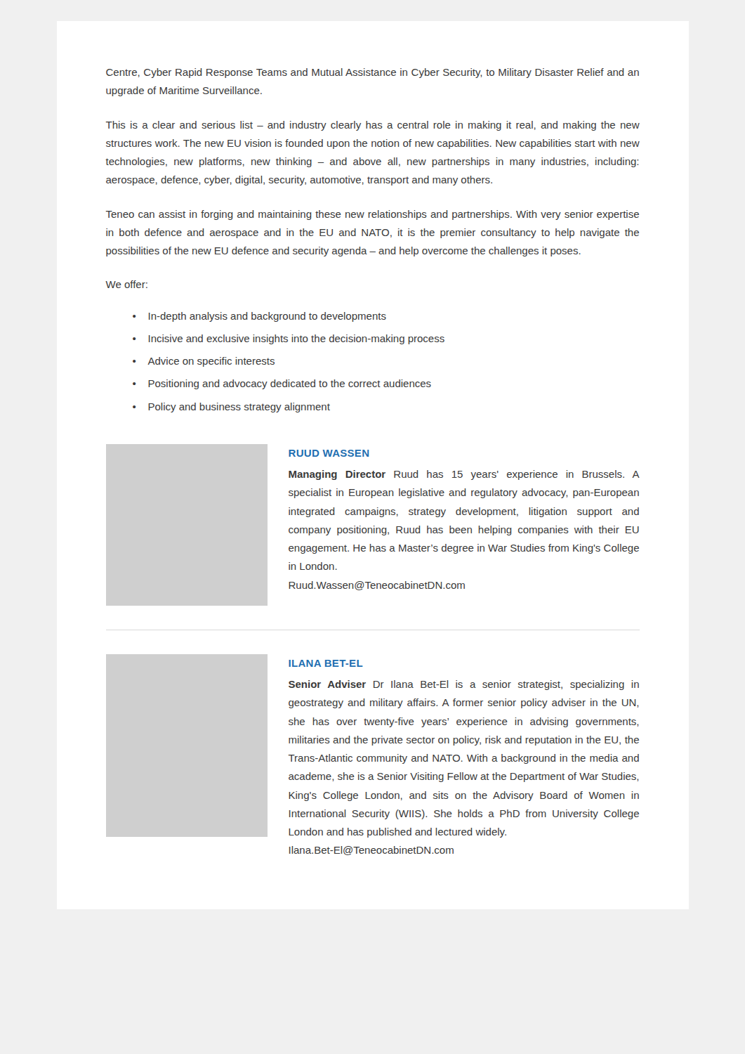Centre, Cyber Rapid Response Teams and Mutual Assistance in Cyber Security, to Military Disaster Relief and an upgrade of Maritime Surveillance.
This is a clear and serious list – and industry clearly has a central role in making it real, and making the new structures work. The new EU vision is founded upon the notion of new capabilities. New capabilities start with new technologies, new platforms, new thinking – and above all, new partnerships in many industries, including: aerospace, defence, cyber, digital, security, automotive, transport and many others.
Teneo can assist in forging and maintaining these new relationships and partnerships. With very senior expertise in both defence and aerospace and in the EU and NATO, it is the premier consultancy to help navigate the possibilities of the new EU defence and security agenda – and help overcome the challenges it poses.
We offer:
In-depth analysis and background to developments
Incisive and exclusive insights into the decision-making process
Advice on specific interests
Positioning and advocacy dedicated to the correct audiences
Policy and business strategy alignment
RUUD WASSEN
Managing Director Ruud has 15 years' experience in Brussels. A specialist in European legislative and regulatory advocacy, pan-European integrated campaigns, strategy development, litigation support and company positioning, Ruud has been helping companies with their EU engagement. He has a Master’s degree in War Studies from King's College in London.
Ruud.Wassen@TeneocabinetDN.com
ILANA BET-EL
Senior Adviser Dr Ilana Bet-El is a senior strategist, specializing in geostrategy and military affairs. A former senior policy adviser in the UN, she has over twenty-five years’ experience in advising governments, militaries and the private sector on policy, risk and reputation in the EU, the Trans-Atlantic community and NATO. With a background in the media and academe, she is a Senior Visiting Fellow at the Department of War Studies, King's College London, and sits on the Advisory Board of Women in International Security (WIIS). She holds a PhD from University College London and has published and lectured widely.
Ilana.Bet-El@TeneocabinetDN.com